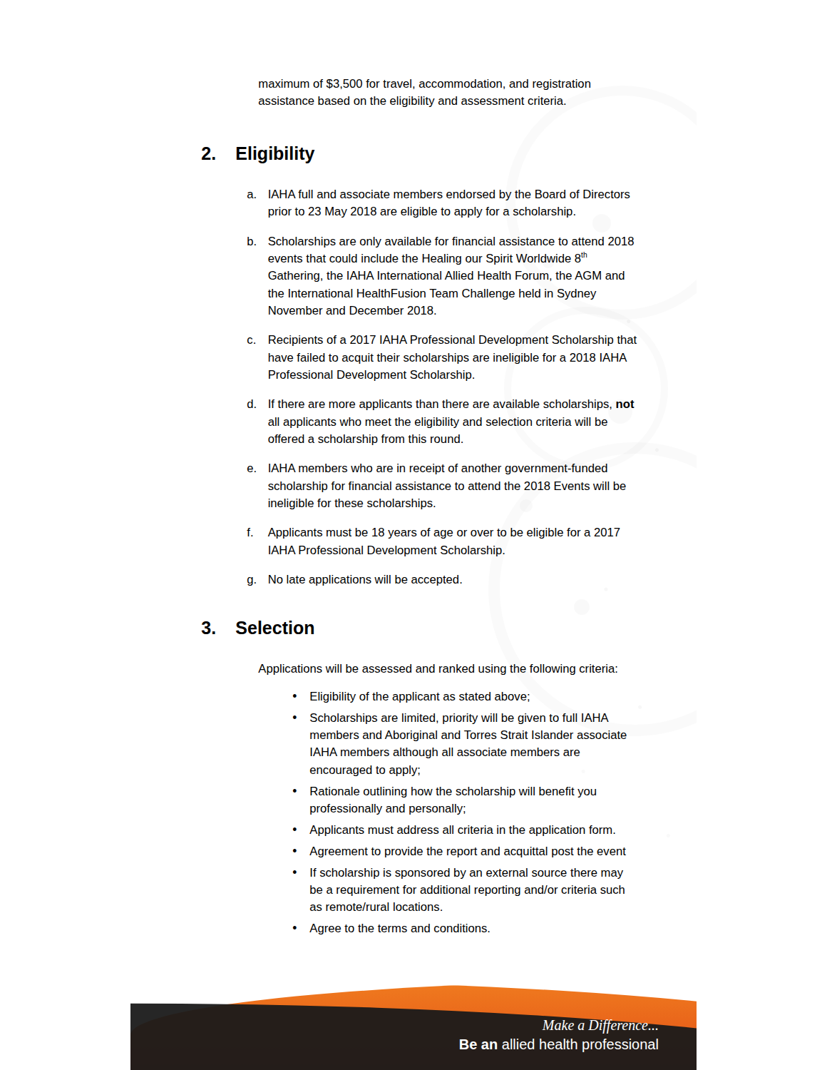maximum of $3,500 for travel, accommodation, and registration assistance based on the eligibility and assessment criteria.
2. Eligibility
a. IAHA full and associate members endorsed by the Board of Directors prior to 23 May 2018 are eligible to apply for a scholarship.
b. Scholarships are only available for financial assistance to attend 2018 events that could include the Healing our Spirit Worldwide 8th Gathering, the IAHA International Allied Health Forum, the AGM and the International HealthFusion Team Challenge held in Sydney November and December 2018.
c. Recipients of a 2017 IAHA Professional Development Scholarship that have failed to acquit their scholarships are ineligible for a 2018 IAHA Professional Development Scholarship.
d. If there are more applicants than there are available scholarships, not all applicants who meet the eligibility and selection criteria will be offered a scholarship from this round.
e. IAHA members who are in receipt of another government-funded scholarship for financial assistance to attend the 2018 Events will be ineligible for these scholarships.
f. Applicants must be 18 years of age or over to be eligible for a 2017 IAHA Professional Development Scholarship.
g. No late applications will be accepted.
3. Selection
Applications will be assessed and ranked using the following criteria:
Eligibility of the applicant as stated above;
Scholarships are limited, priority will be given to full IAHA members and Aboriginal and Torres Strait Islander associate IAHA members although all associate members are encouraged to apply;
Rationale outlining how the scholarship will benefit you professionally and personally;
Applicants must address all criteria in the application form.
Agreement to provide the report and acquittal post the event
If scholarship is sponsored by an external source there may be a requirement for additional reporting and/or criteria such as remote/rural locations.
Agree to the terms and conditions.
Make a Difference...
Be an allied health professional